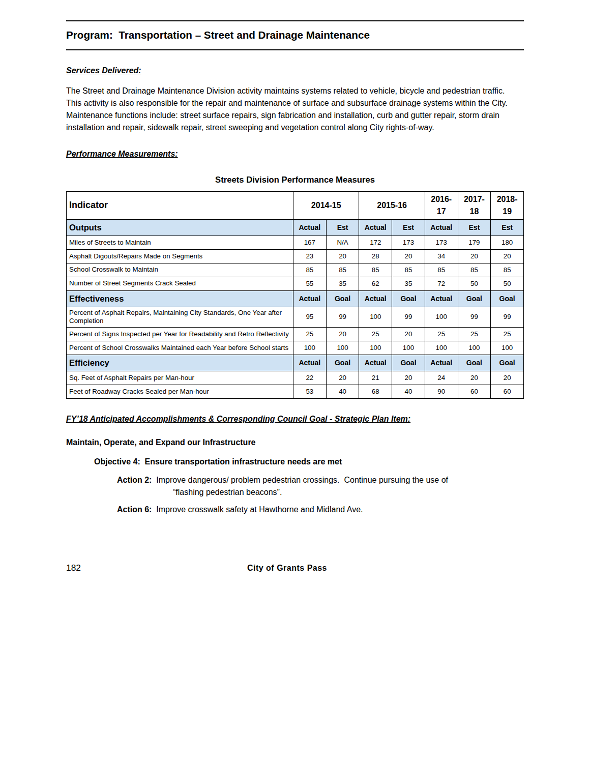Program: Transportation – Street and Drainage Maintenance
Services Delivered:
The Street and Drainage Maintenance Division activity maintains systems related to vehicle, bicycle and pedestrian traffic. This activity is also responsible for the repair and maintenance of surface and subsurface drainage systems within the City. Maintenance functions include: street surface repairs, sign fabrication and installation, curb and gutter repair, storm drain installation and repair, sidewalk repair, street sweeping and vegetation control along City rights-of-way.
Performance Measurements:
Streets Division Performance Measures
| Indicator | 2014-15 | 2015-16 | 2016-17 | 2017-18 | 2018-19 |
| --- | --- | --- | --- | --- | --- |
| Outputs | Actual | Est | Actual | Est | Actual | Est | Est |
| Miles of Streets to Maintain | 167 | N/A | 172 | 173 | 173 | 179 | 180 |
| Asphalt Digouts/Repairs Made on Segments | 23 | 20 | 28 | 20 | 34 | 20 | 20 |
| School Crosswalk to Maintain | 85 | 85 | 85 | 85 | 85 | 85 | 85 |
| Number of Street Segments Crack Sealed | 55 | 35 | 62 | 35 | 72 | 50 | 50 |
| Effectiveness | Actual | Goal | Actual | Goal | Actual | Goal | Goal |
| Percent of Asphalt Repairs, Maintaining City Standards, One Year after Completion | 95 | 99 | 100 | 99 | 100 | 99 | 99 |
| Percent of Signs Inspected per Year for Readability and Retro Reflectivity | 25 | 20 | 25 | 20 | 25 | 25 | 25 |
| Percent of School Crosswalks Maintained each Year before School starts | 100 | 100 | 100 | 100 | 100 | 100 | 100 |
| Efficiency | Actual | Goal | Actual | Goal | Actual | Goal | Goal |
| Sq. Feet of Asphalt Repairs per Man-hour | 22 | 20 | 21 | 20 | 24 | 20 | 20 |
| Feet of Roadway Cracks Sealed per Man-hour | 53 | 40 | 68 | 40 | 90 | 60 | 60 |
FY’18 Anticipated Accomplishments & Corresponding Council Goal - Strategic Plan Item:
Maintain, Operate, and Expand our Infrastructure
Objective 4: Ensure transportation infrastructure needs are met
Action 2: Improve dangerous/ problem pedestrian crossings. Continue pursuing the use of “flashing pedestrian beacons”.
Action 6: Improve crosswalk safety at Hawthorne and Midland Ave.
182 City of Grants Pass